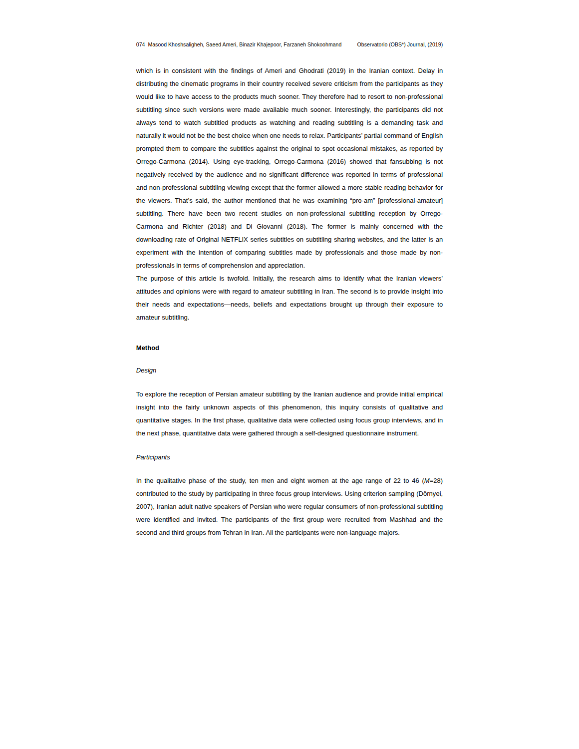074 Masood Khoshsaligheh, Saeed Ameri, Binazir Khajepoor, Farzaneh Shokoohmand Observatorio (OBS*) Journal, (2019)
which is in consistent with the findings of Ameri and Ghodrati (2019) in the Iranian context. Delay in distributing the cinematic programs in their country received severe criticism from the participants as they would like to have access to the products much sooner. They therefore had to resort to non-professional subtitling since such versions were made available much sooner. Interestingly, the participants did not always tend to watch subtitled products as watching and reading subtitling is a demanding task and naturally it would not be the best choice when one needs to relax. Participants’ partial command of English prompted them to compare the subtitles against the original to spot occasional mistakes, as reported by Orrego-Carmona (2014). Using eye-tracking, Orrego-Carmona (2016) showed that fansubbing is not negatively received by the audience and no significant difference was reported in terms of professional and non-professional subtitling viewing except that the former allowed a more stable reading behavior for the viewers. That’s said, the author mentioned that he was examining “pro-am” [professional-amateur] subtitling. There have been two recent studies on non-professional subtitling reception by Orrego-Carmona and Richter (2018) and Di Giovanni (2018). The former is mainly concerned with the downloading rate of Original NETFLIX series subtitles on subtitling sharing websites, and the latter is an experiment with the intention of comparing subtitles made by professionals and those made by non-professionals in terms of comprehension and appreciation.
The purpose of this article is twofold. Initially, the research aims to identify what the Iranian viewers’ attitudes and opinions were with regard to amateur subtitling in Iran. The second is to provide insight into their needs and expectations—needs, beliefs and expectations brought up through their exposure to amateur subtitling.
Method
Design
To explore the reception of Persian amateur subtitling by the Iranian audience and provide initial empirical insight into the fairly unknown aspects of this phenomenon, this inquiry consists of qualitative and quantitative stages. In the first phase, qualitative data were collected using focus group interviews, and in the next phase, quantitative data were gathered through a self-designed questionnaire instrument.
Participants
In the qualitative phase of the study, ten men and eight women at the age range of 22 to 46 (M=28) contributed to the study by participating in three focus group interviews. Using criterion sampling (Dörnyei, 2007), Iranian adult native speakers of Persian who were regular consumers of non-professional subtitling were identified and invited. The participants of the first group were recruited from Mashhad and the second and third groups from Tehran in Iran. All the participants were non-language majors.